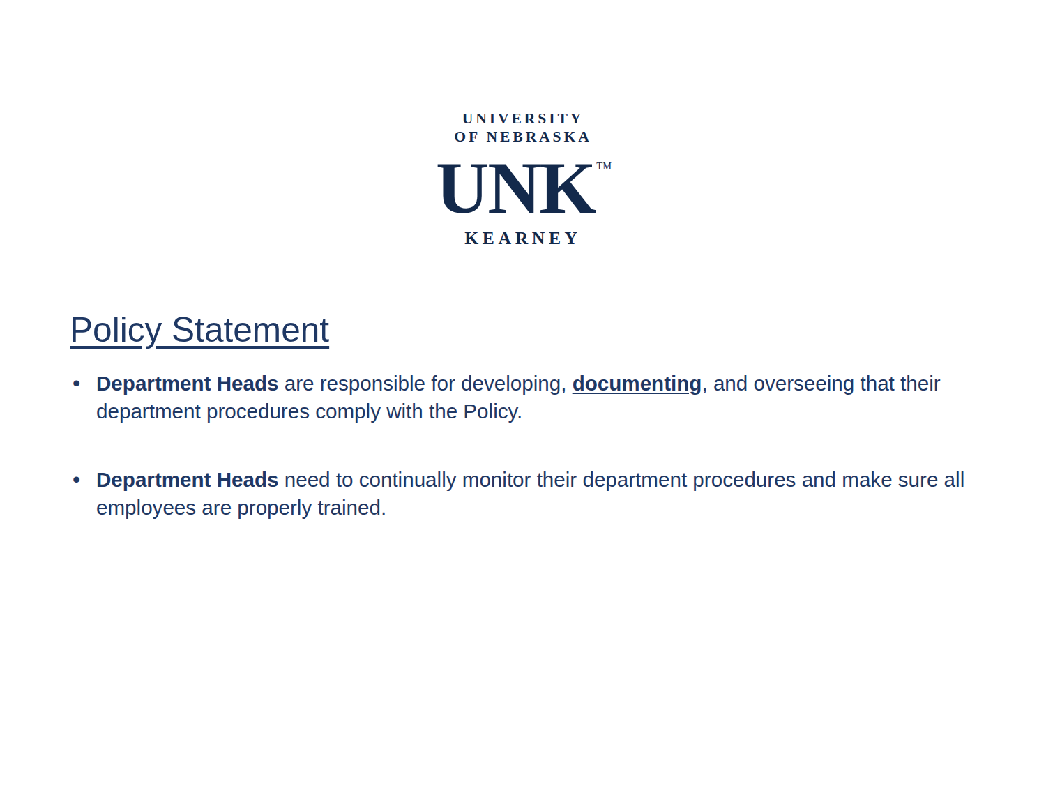UNIVERSITY
OF NEBRASKA
UNKTM
KEARNEY
Policy Statement
Department Heads are responsible for developing, documenting, and overseeing that their department procedures comply with the Policy.
Department Heads need to continually monitor their department procedures and make sure all employees are properly trained.